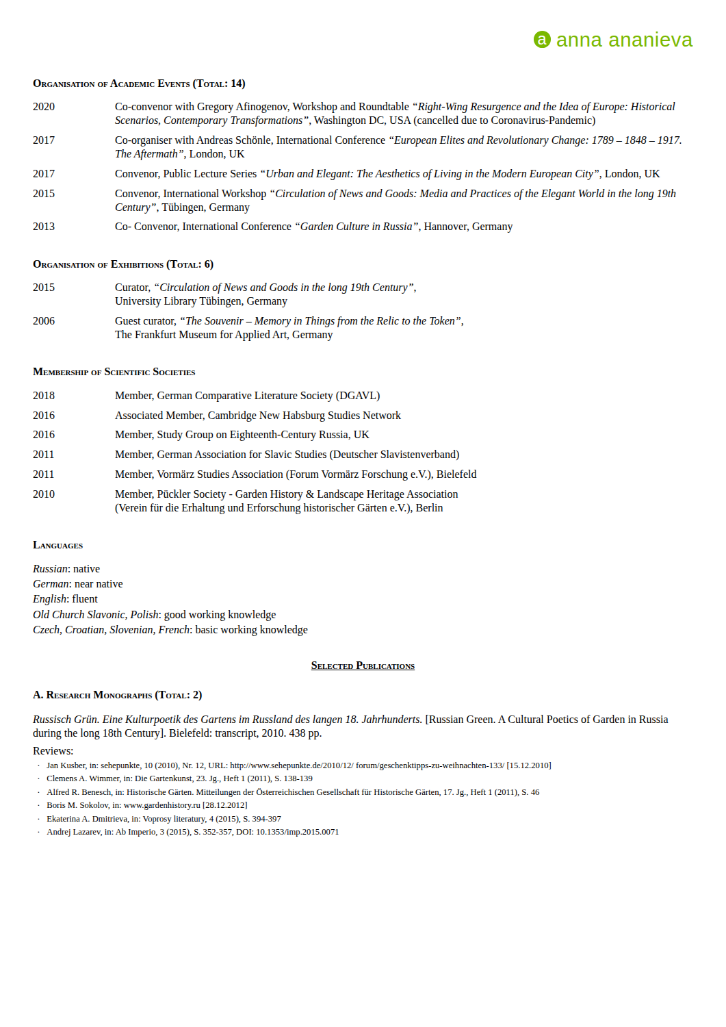aanna ananieva
Organisation of Academic Events (Total: 14)
| 2020 | Co-convenor with Gregory Afinogenov, Workshop and Roundtable “Right-Wing Resurgence and the Idea of Europe: Historical Scenarios, Contemporary Transformations” , Washington DC, USA (cancelled due to Coronavirus-Pandemic) |
| 2017 | Co-organiser with Andreas Schönle, International Conference “European Elites and Revolutionary Change: 1789 – 1848 – 1917. The Aftermath” , London, UK |
| 2017 | Convenor, Public Lecture Series “Urban and Elegant: The Aesthetics of Living in the Modern European City” , London, UK |
| 2015 | Convenor, International Workshop “Circulation of News and Goods: Media and Practices of the Elegant World in the long 19th Century” , Tübingen, Germany |
| 2013 | Co- Convenor, International Conference “Garden Culture in Russia” , Hannover, Germany |
Organisation of Exhibitions (Total: 6)
| 2015 | Curator, “Circulation of News and Goods in the long 19th Century” , University Library Tübingen, Germany |
| 2006 | Guest curator, “The Souvenir – Memory in Things from the Relic to the Token” , The Frankfurt Museum for Applied Art, Germany |
Membership of Scientific Societies
| 2018 | Member, German Comparative Literature Society (DGAVL) |
| 2016 | Associated Member, Cambridge New Habsburg Studies Network |
| 2016 | Member, Study Group on Eighteenth-Century Russia, UK |
| 2011 | Member, German Association for Slavic Studies (Deutscher Slavistenverband) |
| 2011 | Member, Vormärz Studies Association (Forum Vormärz Forschung e.V.), Bielefeld |
| 2010 | Member, Pückler Society - Garden History & Landscape Heritage Association (Verein für die Erhaltung und Erforschung historischer Gärten e.V.), Berlin |
Languages
Russian: native
German: near native
English: fluent
Old Church Slavonic, Polish: good working knowledge
Czech, Croatian, Slovenian, French: basic working knowledge
Selected Publications
A. Research Monographs (Total: 2)
Russisch Grün. Eine Kulturpoetik des Gartens im Russland des langen 18. Jahrhunderts. [Russian Green. A Cultural Poetics of Garden in Russia during the long 18th Century]. Bielefeld: transcript, 2010. 438 pp.
Reviews:
Jan Kusber, in: sehepunkte, 10 (2010), Nr. 12, URL: http://www.sehepunkte.de/2010/12/ forum/geschenktipps-zu-weihnachten-133/ [15.12.2010]
Clemens A. Wimmer, in: Die Gartenkunst, 23. Jg., Heft 1 (2011), S. 138-139
Alfred R. Benesch, in: Historische Gärten. Mitteilungen der Österreichischen Gesellschaft für Historische Gärten, 17. Jg., Heft 1 (2011), S. 46
Boris M. Sokolov, in: www.gardenhistory.ru [28.12.2012]
Ekaterina A. Dmitrieva, in: Voprosy literatury, 4 (2015), S. 394-397
Andrej Lazarev, in: Ab Imperio, 3 (2015), S. 352-357, DOI: 10.1353/imp.2015.0071